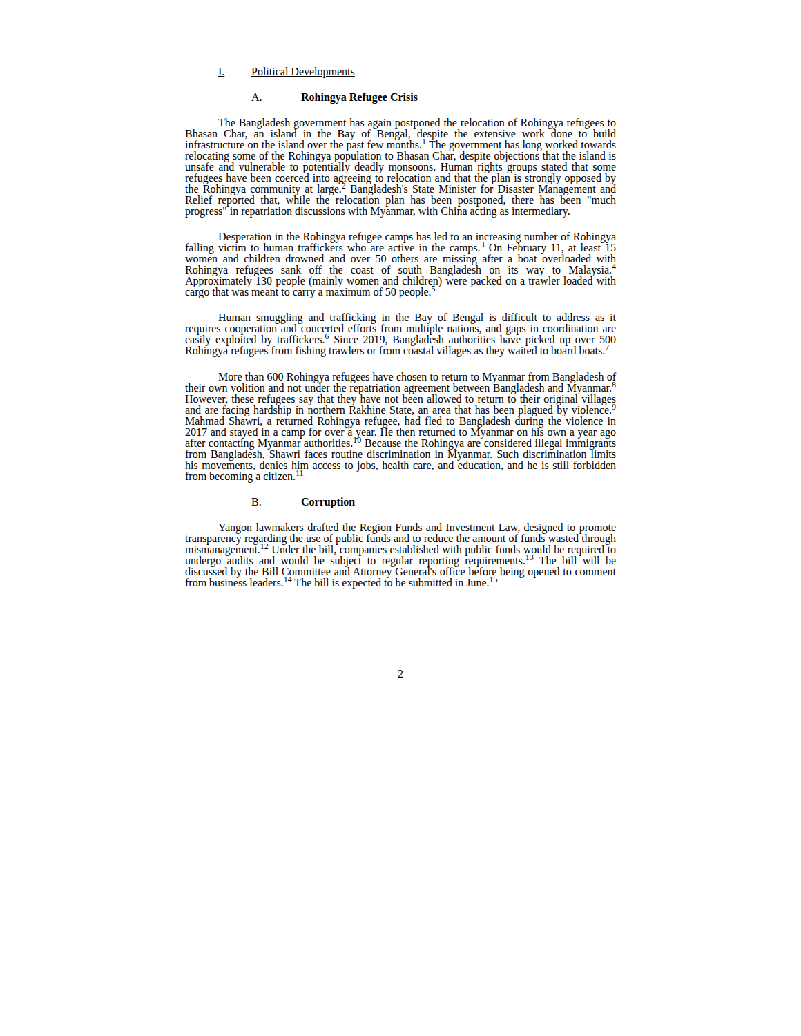I. Political Developments
A. Rohingya Refugee Crisis
The Bangladesh government has again postponed the relocation of Rohingya refugees to Bhasan Char, an island in the Bay of Bengal, despite the extensive work done to build infrastructure on the island over the past few months.1 The government has long worked towards relocating some of the Rohingya population to Bhasan Char, despite objections that the island is unsafe and vulnerable to potentially deadly monsoons. Human rights groups stated that some refugees have been coerced into agreeing to relocation and that the plan is strongly opposed by the Rohingya community at large.2 Bangladesh's State Minister for Disaster Management and Relief reported that, while the relocation plan has been postponed, there has been "much progress" in repatriation discussions with Myanmar, with China acting as intermediary.
Desperation in the Rohingya refugee camps has led to an increasing number of Rohingya falling victim to human traffickers who are active in the camps.3 On February 11, at least 15 women and children drowned and over 50 others are missing after a boat overloaded with Rohingya refugees sank off the coast of south Bangladesh on its way to Malaysia.4 Approximately 130 people (mainly women and children) were packed on a trawler loaded with cargo that was meant to carry a maximum of 50 people.5
Human smuggling and trafficking in the Bay of Bengal is difficult to address as it requires cooperation and concerted efforts from multiple nations, and gaps in coordination are easily exploited by traffickers.6 Since 2019, Bangladesh authorities have picked up over 500 Rohingya refugees from fishing trawlers or from coastal villages as they waited to board boats.7
More than 600 Rohingya refugees have chosen to return to Myanmar from Bangladesh of their own volition and not under the repatriation agreement between Bangladesh and Myanmar.8 However, these refugees say that they have not been allowed to return to their original villages and are facing hardship in northern Rakhine State, an area that has been plagued by violence.9 Mahmad Shawri, a returned Rohingya refugee, had fled to Bangladesh during the violence in 2017 and stayed in a camp for over a year. He then returned to Myanmar on his own a year ago after contacting Myanmar authorities.10 Because the Rohingya are considered illegal immigrants from Bangladesh, Shawri faces routine discrimination in Myanmar. Such discrimination limits his movements, denies him access to jobs, health care, and education, and he is still forbidden from becoming a citizen.11
B. Corruption
Yangon lawmakers drafted the Region Funds and Investment Law, designed to promote transparency regarding the use of public funds and to reduce the amount of funds wasted through mismanagement.12 Under the bill, companies established with public funds would be required to undergo audits and would be subject to regular reporting requirements.13 The bill will be discussed by the Bill Committee and Attorney General's office before being opened to comment from business leaders.14 The bill is expected to be submitted in June.15
2